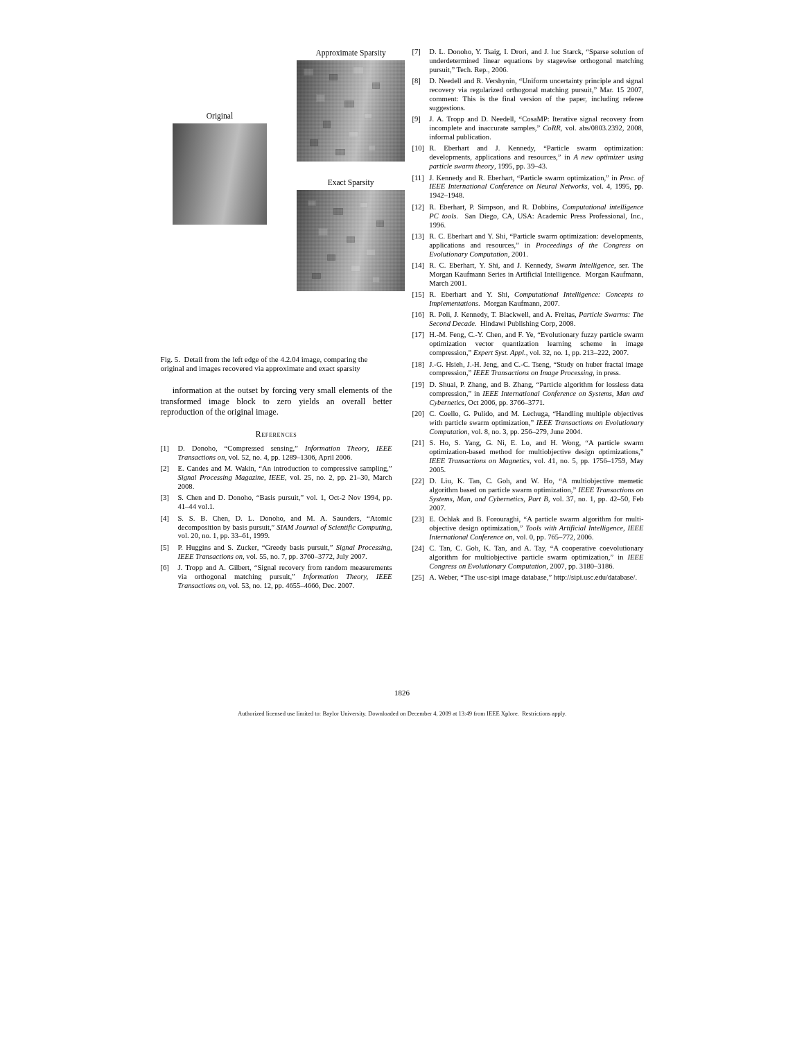Approximate Sparsity
Original
Exact Sparsity
Fig. 5. Detail from the left edge of the 4.2.04 image, comparing the original and images recovered via approximate and exact sparsity
information at the outset by forcing very small elements of the transformed image block to zero yields an overall better reproduction of the original image.
References
D. Donoho, “Compressed sensing,” Information Theory, IEEE Transactions on, vol. 52, no. 4, pp. 1289–1306, April 2006.
E. Candes and M. Wakin, “An introduction to compressive sampling,” Signal Processing Magazine, IEEE, vol. 25, no. 2, pp. 21–30, March 2008.
S. Chen and D. Donoho, “Basis pursuit,” vol. 1, Oct-2 Nov 1994, pp. 41–44 vol.1.
S. S. B. Chen, D. L. Donoho, and M. A. Saunders, “Atomic decomposition by basis pursuit,” SIAM Journal of Scientific Computing, vol. 20, no. 1, pp. 33–61, 1999.
P. Huggins and S. Zucker, “Greedy basis pursuit,” Signal Processing, IEEE Transactions on, vol. 55, no. 7, pp. 3760–3772, July 2007.
J. Tropp and A. Gilbert, “Signal recovery from random measurements via orthogonal matching pursuit,” Information Theory, IEEE Transactions on, vol. 53, no. 12, pp. 4655–4666, Dec. 2007.
D. L. Donoho, Y. Tsaig, I. Drori, and J. luc Starck, “Sparse solution of underdetermined linear equations by stagewise orthogonal matching pursuit,” Tech. Rep., 2006.
D. Needell and R. Vershynin, “Uniform uncertainty principle and signal recovery via regularized orthogonal matching pursuit,” Mar. 15 2007, comment: This is the final version of the paper, including referee suggestions.
J. A. Tropp and D. Needell, “CosaMP: Iterative signal recovery from incomplete and inaccurate samples,” CoRR, vol. abs/0803.2392, 2008, informal publication.
R. Eberhart and J. Kennedy, “Particle swarm optimization: developments, applications and resources,” in A new optimizer using particle swarm theory, 1995, pp. 39–43.
J. Kennedy and R. Eberhart, “Particle swarm optimization,” in Proc. of IEEE International Conference on Neural Networks, vol. 4, 1995, pp. 1942–1948.
R. Eberhart, P. Simpson, and R. Dobbins, Computational intelligence PC tools. San Diego, CA, USA: Academic Press Professional, Inc., 1996.
R. C. Eberhart and Y. Shi, “Particle swarm optimization: developments, applications and resources,” in Proceedings of the Congress on Evolutionary Computation, 2001.
R. C. Eberhart, Y. Shi, and J. Kennedy, Swarm Intelligence, ser. The Morgan Kaufmann Series in Artificial Intelligence. Morgan Kaufmann, March 2001.
R. Eberhart and Y. Shi, Computational Intelligence: Concepts to Implementations. Morgan Kaufmann, 2007.
R. Poli, J. Kennedy, T. Blackwell, and A. Freitas, Particle Swarms: The Second Decade. Hindawi Publishing Corp, 2008.
H.-M. Feng, C.-Y. Chen, and F. Ye, “Evolutionary fuzzy particle swarm optimization vector quantization learning scheme in image compression,” Expert Syst. Appl., vol. 32, no. 1, pp. 213–222, 2007.
J.-G. Hsieh, J.-H. Jeng, and C.-C. Tseng, “Study on huber fractal image compression,” IEEE Transactions on Image Processing, in press.
D. Shuai, P. Zhang, and B. Zhang, “Particle algorithm for lossless data compression,” in IEEE International Conference on Systems, Man and Cybernetics, Oct 2006, pp. 3766–3771.
C. Coello, G. Pulido, and M. Lechuga, “Handling multiple objectives with particle swarm optimization,” IEEE Transactions on Evolutionary Computation, vol. 8, no. 3, pp. 256–279, June 2004.
S. Ho, S. Yang, G. Ni, E. Lo, and H. Wong, “A particle swarm optimization-based method for multiobjective design optimizations,” IEEE Transactions on Magnetics, vol. 41, no. 5, pp. 1756–1759, May 2005.
D. Liu, K. Tan, C. Goh, and W. Ho, “A multiobjective memetic algorithm based on particle swarm optimization,” IEEE Transactions on Systems, Man, and Cybernetics, Part B, vol. 37, no. 1, pp. 42–50, Feb 2007.
E. Ochlak and B. Forouraghi, “A particle swarm algorithm for multi-objective design optimization,” Tools with Artificial Intelligence, IEEE International Conference on, vol. 0, pp. 765–772, 2006.
C. Tan, C. Goh, K. Tan, and A. Tay, “A cooperative coevolutionary algorithm for multiobjective particle swarm optimization,” in IEEE Congress on Evolutionary Computation, 2007, pp. 3180–3186.
A. Weber, “The usc-sipi image database,” http://sipi.usc.edu/database/.
1826
Authorized licensed use limited to: Baylor University. Downloaded on December 4, 2009 at 13:49 from IEEE Xplore. Restrictions apply.